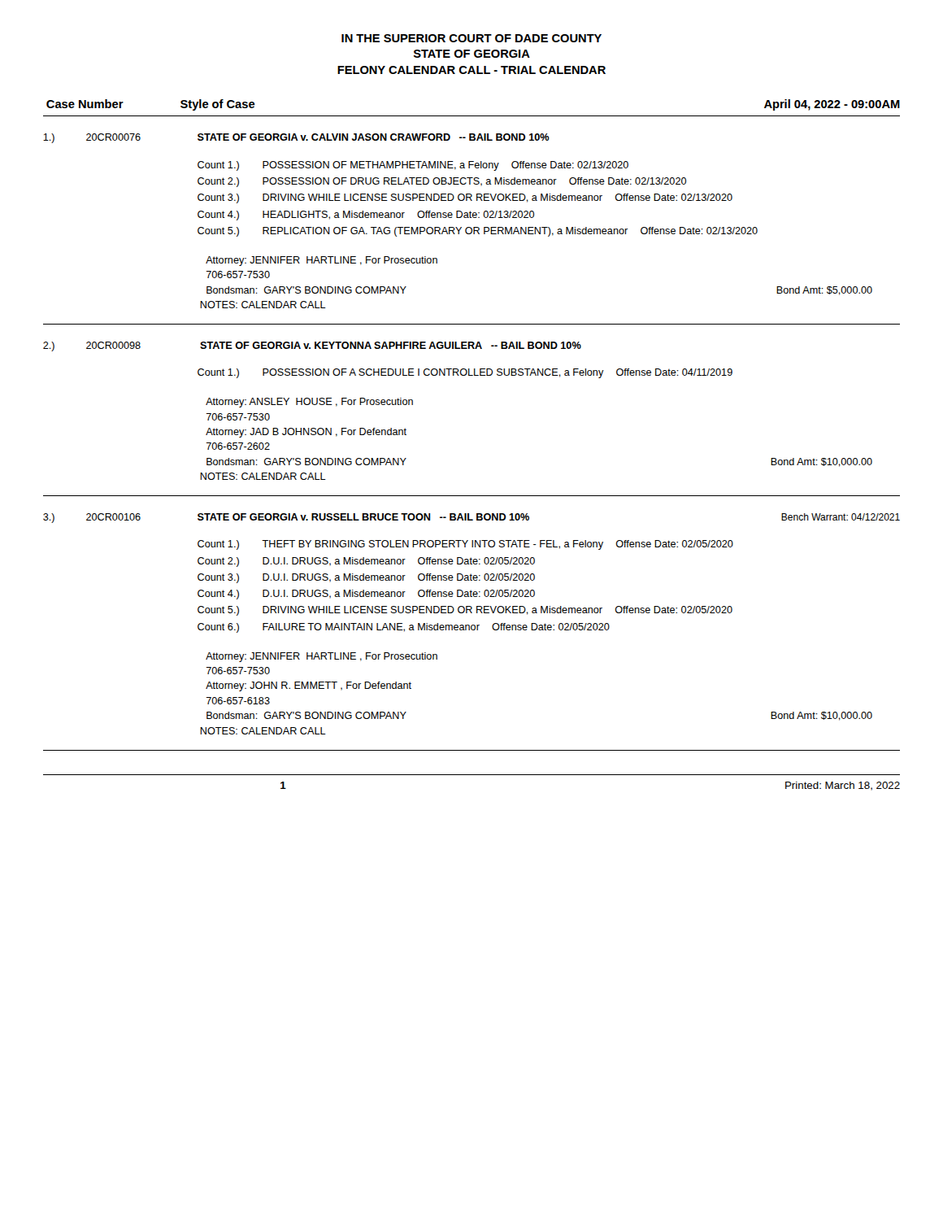IN THE SUPERIOR COURT OF DADE COUNTY
STATE OF GEORGIA
FELONY CALENDAR CALL - TRIAL CALENDAR
Case Number
Style of Case
April 04, 2022 - 09:00AM
1.)
20CR00076
STATE OF GEORGIA v. CALVIN JASON CRAWFORD -- BAIL BOND 10%
Count 1.)
POSSESSION OF METHAMPHETAMINE, a Felony Offense Date: 02/13/2020
Count 2.)
POSSESSION OF DRUG RELATED OBJECTS, a Misdemeanor Offense Date: 02/13/2020
Count 3.)
DRIVING WHILE LICENSE SUSPENDED OR REVOKED, a Misdemeanor Offense Date: 02/13/2020
Count 4.)
HEADLIGHTS, a Misdemeanor Offense Date: 02/13/2020
Count 5.)
REPLICATION OF GA. TAG (TEMPORARY OR PERMANENT), a Misdemeanor Offense Date: 02/13/2020
Attorney: JENNIFER HARTLINE , For Prosecution
706-657-7530
Bondsman: GARY'S BONDING COMPANY Bond Amt: $5,000.00
NOTES: CALENDAR CALL
2.)
20CR00098
STATE OF GEORGIA v. KEYTONNA SAPHFIRE AGUILERA -- BAIL BOND 10%
Count 1.)
POSSESSION OF A SCHEDULE I CONTROLLED SUBSTANCE, a Felony Offense Date: 04/11/2019
Attorney: ANSLEY HOUSE , For Prosecution
706-657-7530
Attorney: JAD B JOHNSON , For Defendant
706-657-2602
Bondsman: GARY'S BONDING COMPANY Bond Amt: $10,000.00
NOTES: CALENDAR CALL
3.)
20CR00106
STATE OF GEORGIA v. RUSSELL BRUCE TOON -- BAIL BOND 10%
Bench Warrant: 04/12/2021
Count 1.)
THEFT BY BRINGING STOLEN PROPERTY INTO STATE - FEL, a Felony Offense Date: 02/05/2020
Count 2.)
D.U.I. DRUGS, a Misdemeanor Offense Date: 02/05/2020
Count 3.)
D.U.I. DRUGS, a Misdemeanor Offense Date: 02/05/2020
Count 4.)
D.U.I. DRUGS, a Misdemeanor Offense Date: 02/05/2020
Count 5.)
DRIVING WHILE LICENSE SUSPENDED OR REVOKED, a Misdemeanor Offense Date: 02/05/2020
Count 6.)
FAILURE TO MAINTAIN LANE, a Misdemeanor Offense Date: 02/05/2020
Attorney: JENNIFER HARTLINE , For Prosecution
706-657-7530
Attorney: JOHN R. EMMETT , For Defendant
706-657-6183
Bondsman: GARY'S BONDING COMPANY Bond Amt: $10,000.00
NOTES: CALENDAR CALL
1
Printed: March 18, 2022